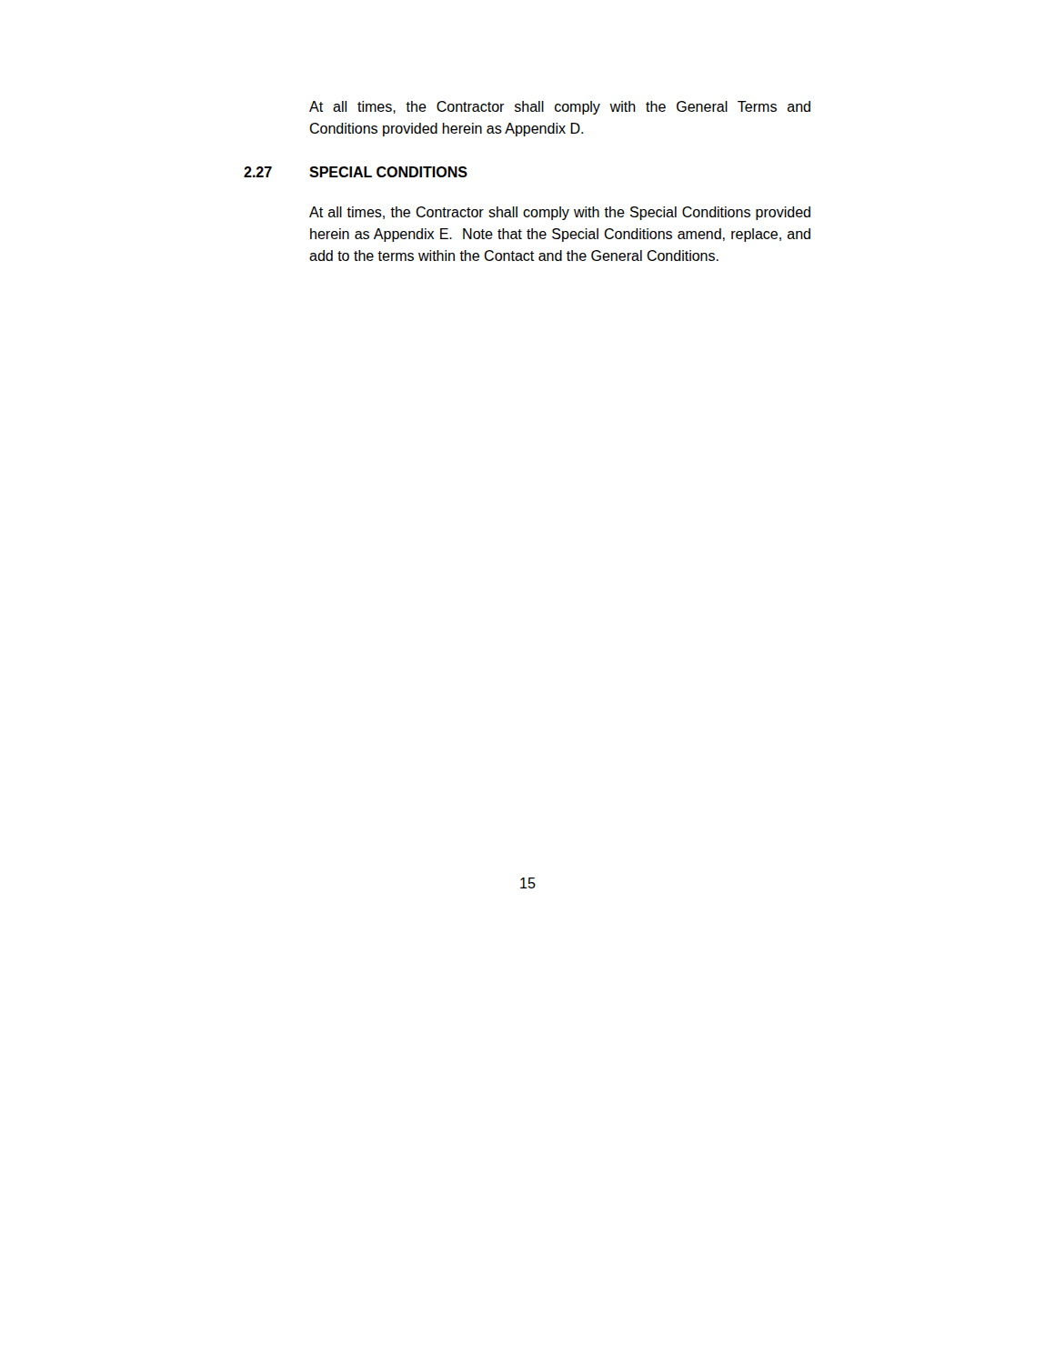At all times, the Contractor shall comply with the General Terms and Conditions provided herein as Appendix D.
2.27 SPECIAL CONDITIONS
At all times, the Contractor shall comply with the Special Conditions provided herein as Appendix E. Note that the Special Conditions amend, replace, and add to the terms within the Contact and the General Conditions.
15